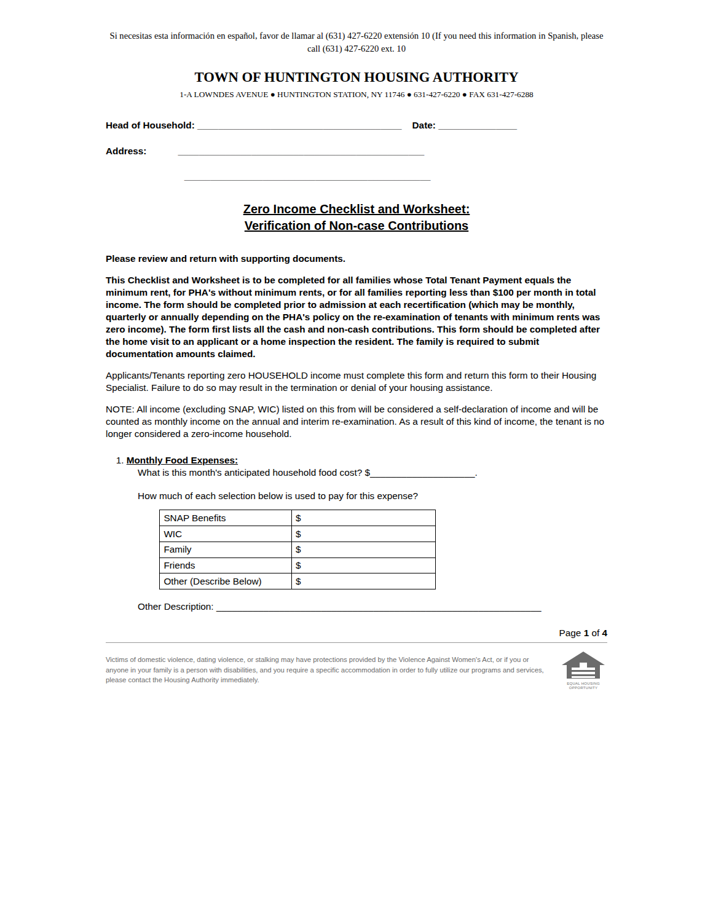Si necesitas esta información en español, favor de llamar al (631) 427-6220 extensión 10 (If you need this information in Spanish, please call (631) 427-6220 ext. 10
TOWN OF HUNTINGTON HOUSING AUTHORITY
1-A LOWNDES AVENUE ● HUNTINGTON STATION, NY 11746 ● 631-427-6220 ● FAX 631-427-6288
Head of Household: _______________________________________ Date: _______________
Address: _______________________________________________
_______________________________________________
Zero Income Checklist and Worksheet:
Verification of Non-case Contributions
Please review and return with supporting documents.
This Checklist and Worksheet is to be completed for all families whose Total Tenant Payment equals the minimum rent, for PHA's without minimum rents, or for all families reporting less than $100 per month in total income. The form should be completed prior to admission at each recertification (which may be monthly, quarterly or annually depending on the PHA's policy on the re-examination of tenants with minimum rents was zero income). The form first lists all the cash and non-cash contributions. This form should be completed after the home visit to an applicant or a home inspection the resident. The family is required to submit documentation amounts claimed.
Applicants/Tenants reporting zero HOUSEHOLD income must complete this form and return this form to their Housing Specialist. Failure to do so may result in the termination or denial of your housing assistance.
NOTE: All income (excluding SNAP, WIC) listed on this from will be considered a self-declaration of income and will be counted as monthly income on the annual and interim re-examination. As a result of this kind of income, the tenant is no longer considered a zero-income household.
Monthly Food Expenses:
What is this month's anticipated household food cost? $____________________.
How much of each selection below is used to pay for this expense?
| SNAP Benefits | $ |
| WIC | $ |
| Family | $ |
| Friends | $ |
| Other (Describe Below) | $ |
Other Description: ______________________________________________________________
Page 1 of 4
Victims of domestic violence, dating violence, or stalking may have protections provided by the Violence Against Women's Act, or if you or anyone in your family is a person with disabilities, and you require a specific accommodation in order to fully utilize our programs and services, please contact the Housing Authority immediately.
EQUAL HOUSING
OPPORTUNITY